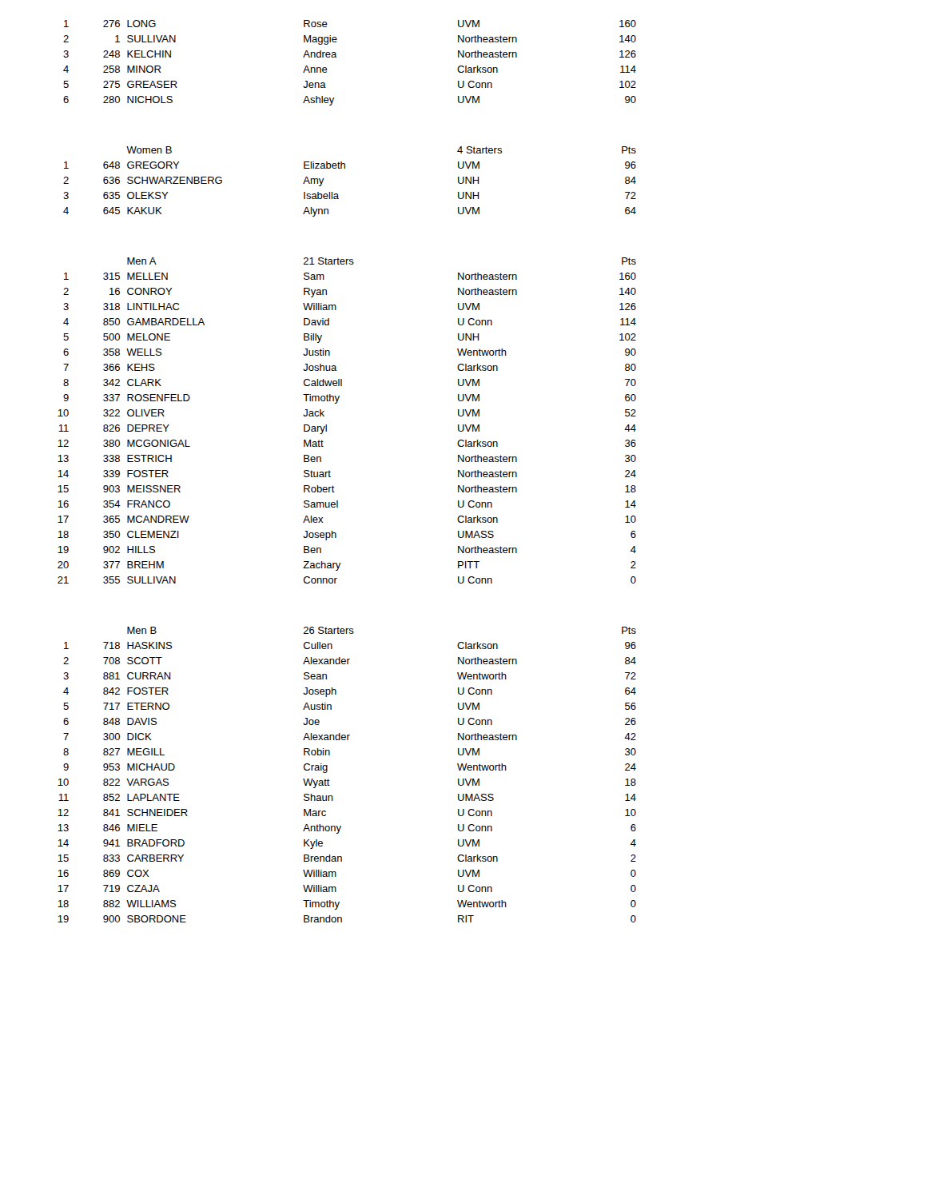| 1 | 276 | LONG | Rose | UVM | 160 |
| 2 | 1 | SULLIVAN | Maggie | Northeastern | 140 |
| 3 | 248 | KELCHIN | Andrea | Northeastern | 126 |
| 4 | 258 | MINOR | Anne | Clarkson | 114 |
| 5 | 275 | GREASER | Jena | U Conn | 102 |
| 6 | 280 | NICHOLS | Ashley | UVM | 90 |
| | | Women B | | 4 Starters | Pts |
| 1 | 648 | GREGORY | Elizabeth | UVM | 96 |
| 2 | 636 | SCHWARZENBERG | Amy | UNH | 84 |
| 3 | 635 | OLEKSY | Isabella | UNH | 72 |
| 4 | 645 | KAKUK | Alynn | UVM | 64 |
| | | Men A | 21 Starters | | Pts |
| 1 | 315 | MELLEN | Sam | Northeastern | 160 |
| 2 | 16 | CONROY | Ryan | Northeastern | 140 |
| 3 | 318 | LINTILHAC | William | UVM | 126 |
| 4 | 850 | GAMBARDELLA | David | U Conn | 114 |
| 5 | 500 | MELONE | Billy | UNH | 102 |
| 6 | 358 | WELLS | Justin | Wentworth | 90 |
| 7 | 366 | KEHS | Joshua | Clarkson | 80 |
| 8 | 342 | CLARK | Caldwell | UVM | 70 |
| 9 | 337 | ROSENFELD | Timothy | UVM | 60 |
| 10 | 322 | OLIVER | Jack | UVM | 52 |
| 11 | 826 | DEPREY | Daryl | UVM | 44 |
| 12 | 380 | MCGONIGAL | Matt | Clarkson | 36 |
| 13 | 338 | ESTRICH | Ben | Northeastern | 30 |
| 14 | 339 | FOSTER | Stuart | Northeastern | 24 |
| 15 | 903 | MEISSNER | Robert | Northeastern | 18 |
| 16 | 354 | FRANCO | Samuel | U Conn | 14 |
| 17 | 365 | MCANDREW | Alex | Clarkson | 10 |
| 18 | 350 | CLEMENZI | Joseph | UMASS | 6 |
| 19 | 902 | HILLS | Ben | Northeastern | 4 |
| 20 | 377 | BREHM | Zachary | PITT | 2 |
| 21 | 355 | SULLIVAN | Connor | U Conn | 0 |
| | | Men B | 26 Starters | | Pts |
| 1 | 718 | HASKINS | Cullen | Clarkson | 96 |
| 2 | 708 | SCOTT | Alexander | Northeastern | 84 |
| 3 | 881 | CURRAN | Sean | Wentworth | 72 |
| 4 | 842 | FOSTER | Joseph | U Conn | 64 |
| 5 | 717 | ETERNO | Austin | UVM | 56 |
| 6 | 848 | DAVIS | Joe | U Conn | 26 |
| 7 | 300 | DICK | Alexander | Northeastern | 42 |
| 8 | 827 | MEGILL | Robin | UVM | 30 |
| 9 | 953 | MICHAUD | Craig | Wentworth | 24 |
| 10 | 822 | VARGAS | Wyatt | UVM | 18 |
| 11 | 852 | LAPLANTE | Shaun | UMASS | 14 |
| 12 | 841 | SCHNEIDER | Marc | U Conn | 10 |
| 13 | 846 | MIELE | Anthony | U Conn | 6 |
| 14 | 941 | BRADFORD | Kyle | UVM | 4 |
| 15 | 833 | CARBERRY | Brendan | Clarkson | 2 |
| 16 | 869 | COX | William | UVM | 0 |
| 17 | 719 | CZAJA | William | U Conn | 0 |
| 18 | 882 | WILLIAMS | Timothy | Wentworth | 0 |
| 19 | 900 | SBORDONE | Brandon | RIT | 0 |